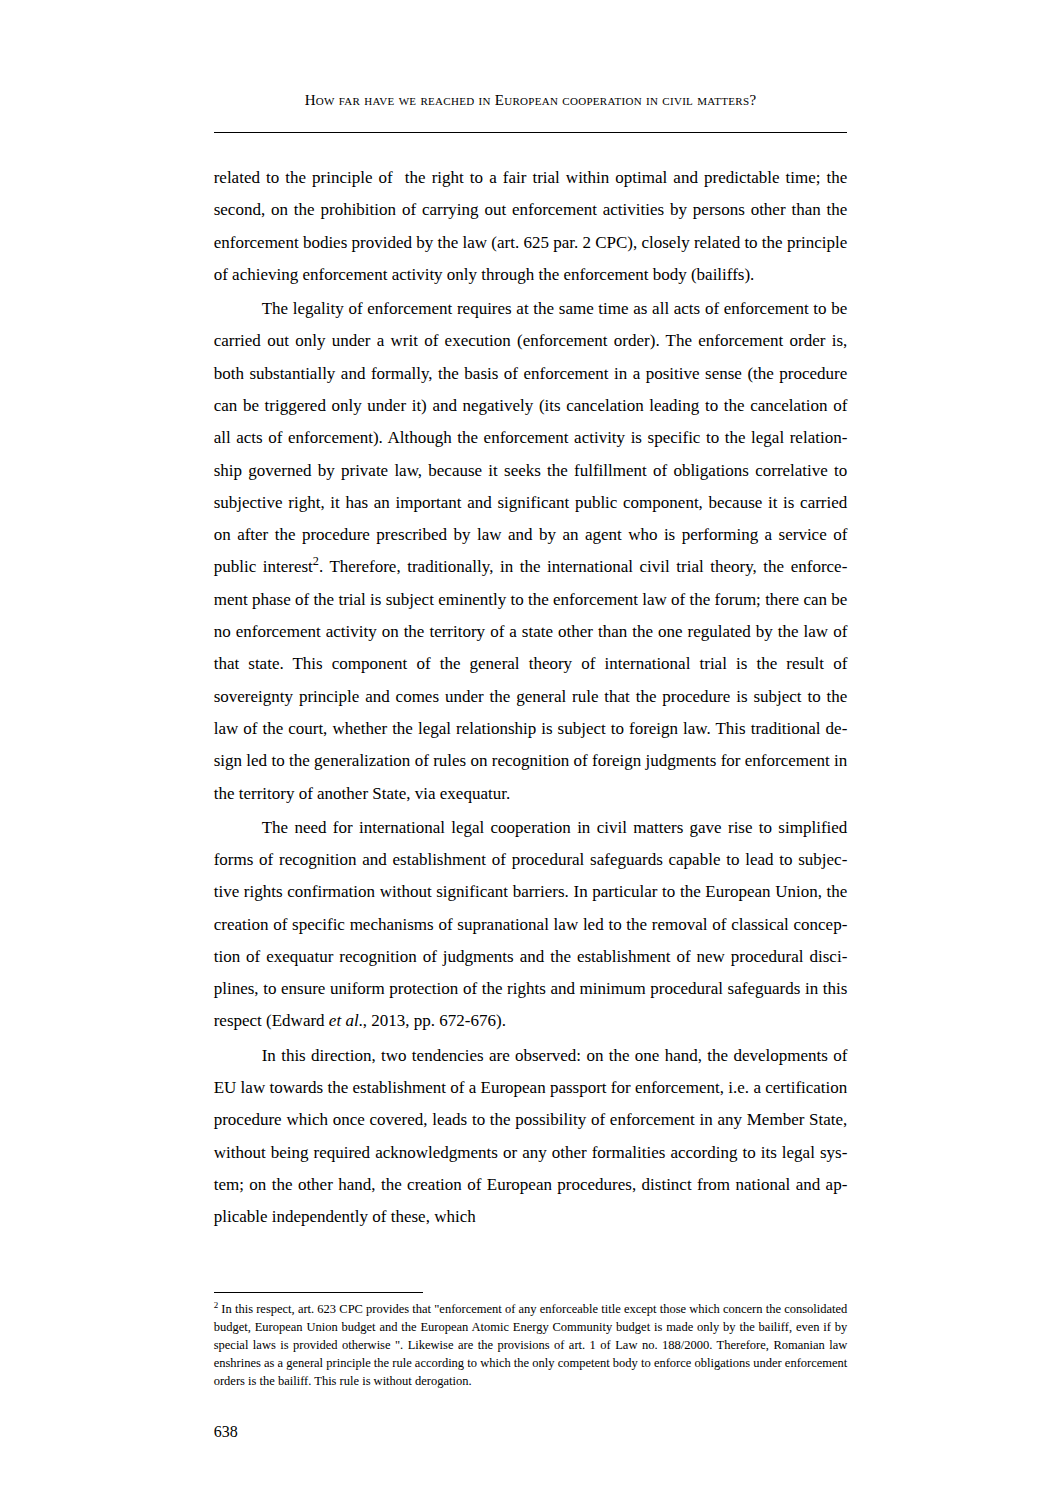How far have we reached in European cooperation in civil matters?
related to the principle of the right to a fair trial within optimal and predictable time; the second, on the prohibition of carrying out enforcement activities by persons other than the enforcement bodies provided by the law (art. 625 par. 2 CPC), closely related to the principle of achieving enforcement activity only through the enforcement body (bailiffs).
The legality of enforcement requires at the same time as all acts of enforcement to be carried out only under a writ of execution (enforcement order). The enforcement order is, both substantially and formally, the basis of enforcement in a positive sense (the procedure can be triggered only under it) and negatively (its cancelation leading to the cancelation of all acts of enforcement). Although the enforcement activity is specific to the legal relationship governed by private law, because it seeks the fulfillment of obligations correlative to subjective right, it has an important and significant public component, because it is carried on after the procedure prescribed by law and by an agent who is performing a service of public interest2. Therefore, traditionally, in the international civil trial theory, the enforcement phase of the trial is subject eminently to the enforcement law of the forum; there can be no enforcement activity on the territory of a state other than the one regulated by the law of that state. This component of the general theory of international trial is the result of sovereignty principle and comes under the general rule that the procedure is subject to the law of the court, whether the legal relationship is subject to foreign law. This traditional design led to the generalization of rules on recognition of foreign judgments for enforcement in the territory of another State, via exequatur.
The need for international legal cooperation in civil matters gave rise to simplified forms of recognition and establishment of procedural safeguards capable to lead to subjective rights confirmation without significant barriers. In particular to the European Union, the creation of specific mechanisms of supranational law led to the removal of classical conception of exequatur recognition of judgments and the establishment of new procedural disciplines, to ensure uniform protection of the rights and minimum procedural safeguards in this respect (Edward et al., 2013, pp. 672-676).
In this direction, two tendencies are observed: on the one hand, the developments of EU law towards the establishment of a European passport for enforcement, i.e. a certification procedure which once covered, leads to the possibility of enforcement in any Member State, without being required acknowledgments or any other formalities according to its legal system; on the other hand, the creation of European procedures, distinct from national and applicable independently of these, which
2 In this respect, art. 623 CPC provides that "enforcement of any enforceable title except those which concern the consolidated budget, European Union budget and the European Atomic Energy Community budget is made only by the bailiff, even if by special laws is provided otherwise ". Likewise are the provisions of art. 1 of Law no. 188/2000. Therefore, Romanian law enshrines as a general principle the rule according to which the only competent body to enforce obligations under enforcement orders is the bailiff. This rule is without derogation.
638